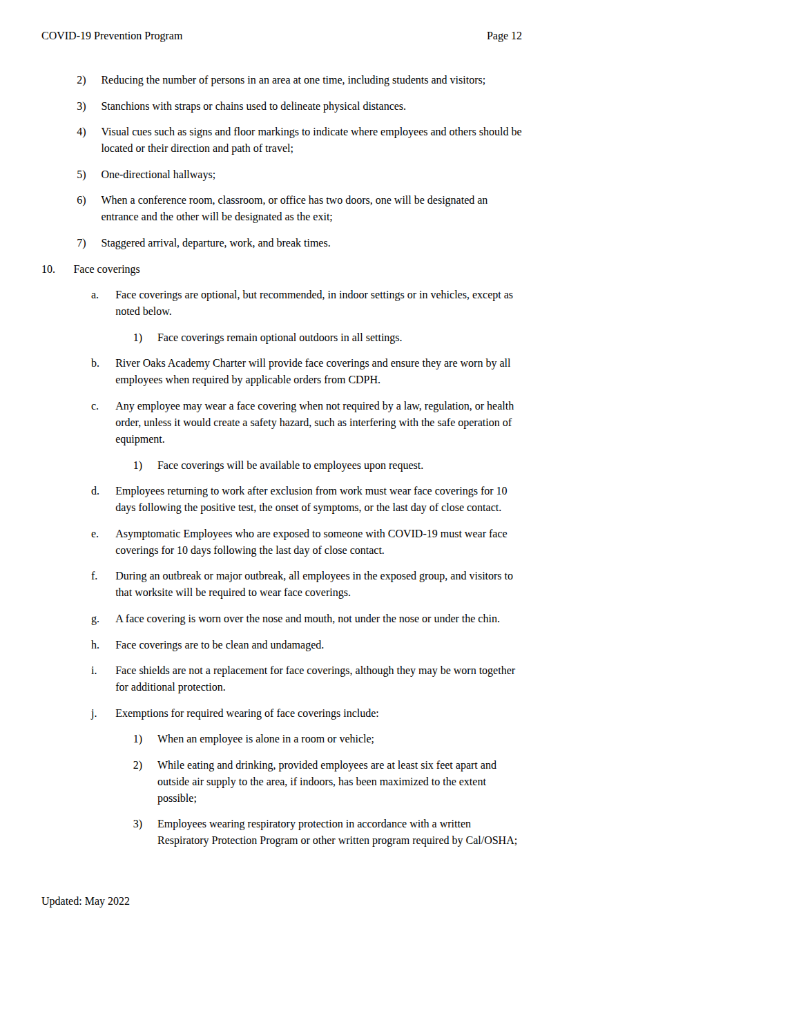COVID-19 Prevention Program Page 12
2) Reducing the number of persons in an area at one time, including students and visitors;
3) Stanchions with straps or chains used to delineate physical distances.
4) Visual cues such as signs and floor markings to indicate where employees and others should be located or their direction and path of travel;
5) One-directional hallways;
6) When a conference room, classroom, or office has two doors, one will be designated an entrance and the other will be designated as the exit;
7) Staggered arrival, departure, work, and break times.
10. Face coverings
a. Face coverings are optional, but recommended, in indoor settings or in vehicles, except as noted below.
1) Face coverings remain optional outdoors in all settings.
b. River Oaks Academy Charter will provide face coverings and ensure they are worn by all employees when required by applicable orders from CDPH.
c. Any employee may wear a face covering when not required by a law, regulation, or health order, unless it would create a safety hazard, such as interfering with the safe operation of equipment.
1) Face coverings will be available to employees upon request.
d. Employees returning to work after exclusion from work must wear face coverings for 10 days following the positive test, the onset of symptoms, or the last day of close contact.
e. Asymptomatic Employees who are exposed to someone with COVID-19 must wear face coverings for 10 days following the last day of close contact.
f. During an outbreak or major outbreak, all employees in the exposed group, and visitors to that worksite will be required to wear face coverings.
g. A face covering is worn over the nose and mouth, not under the nose or under the chin.
h. Face coverings are to be clean and undamaged.
i. Face shields are not a replacement for face coverings, although they may be worn together for additional protection.
j. Exemptions for required wearing of face coverings include:
1) When an employee is alone in a room or vehicle;
2) While eating and drinking, provided employees are at least six feet apart and outside air supply to the area, if indoors, has been maximized to the extent possible;
3) Employees wearing respiratory protection in accordance with a written Respiratory Protection Program or other written program required by Cal/OSHA;
Updated: May 2022